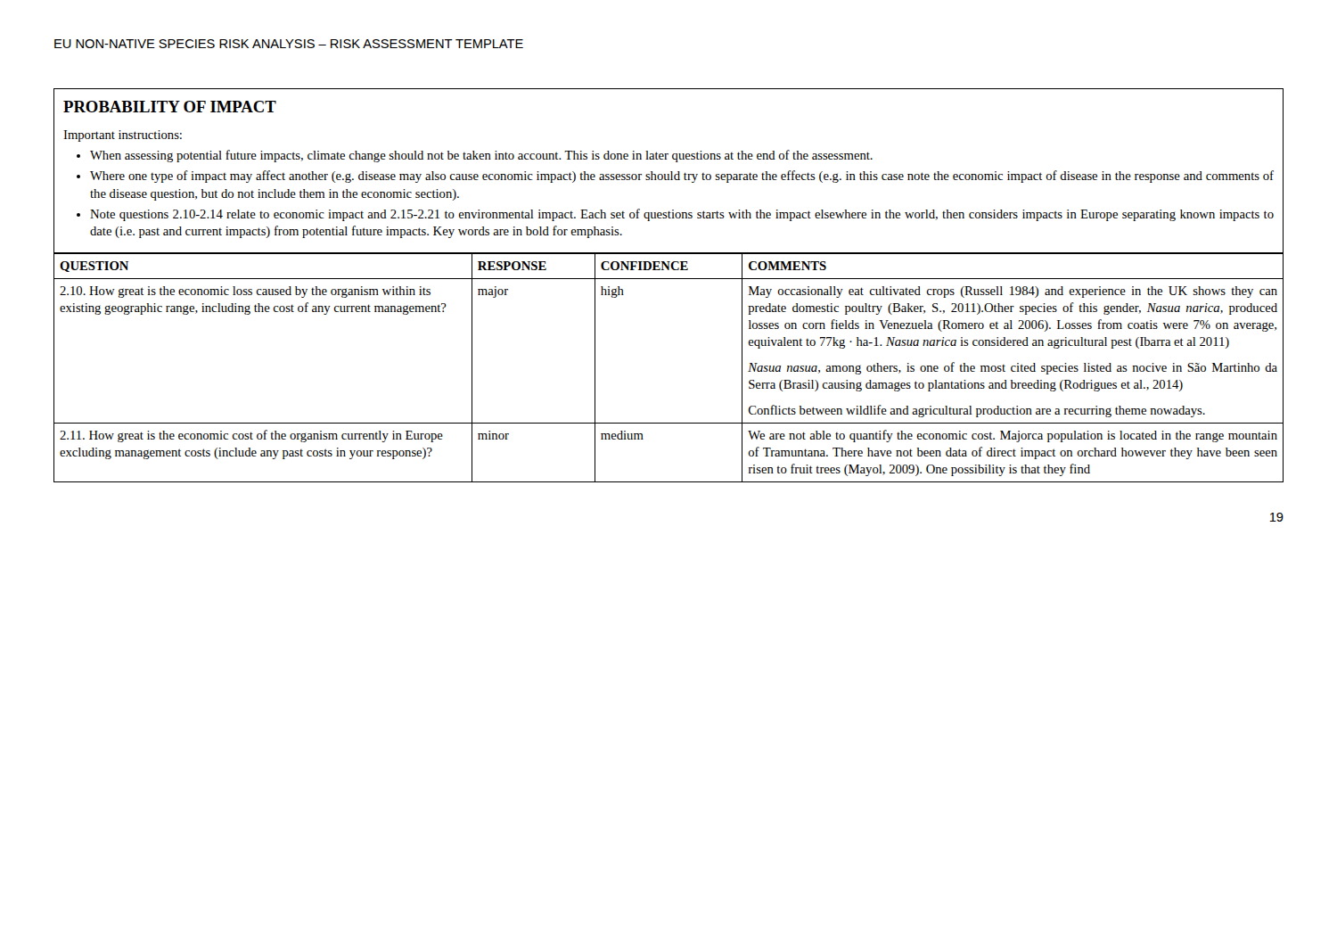EU NON-NATIVE SPECIES RISK ANALYSIS – RISK ASSESSMENT TEMPLATE
PROBABILITY OF IMPACT
Important instructions:
When assessing potential future impacts, climate change should not be taken into account. This is done in later questions at the end of the assessment.
Where one type of impact may affect another (e.g. disease may also cause economic impact) the assessor should try to separate the effects (e.g. in this case note the economic impact of disease in the response and comments of the disease question, but do not include them in the economic section).
Note questions 2.10-2.14 relate to economic impact and 2.15-2.21 to environmental impact. Each set of questions starts with the impact elsewhere in the world, then considers impacts in Europe separating known impacts to date (i.e. past and current impacts) from potential future impacts. Key words are in bold for emphasis.
| QUESTION | RESPONSE | CONFIDENCE | COMMENTS |
| --- | --- | --- | --- |
| 2.10. How great is the economic loss caused by the organism within its existing geographic range, including the cost of any current management? | major | high | May occasionally eat cultivated crops (Russell 1984) and experience in the UK shows they can predate domestic poultry (Baker, S., 2011).Other species of this gender, Nasua narica , produced losses on corn fields in Venezuela (Romero et al 2006). Losses from coatis were 7% on average, equivalent to 77kg · ha-1. Nasua narica is considered an agricultural pest (Ibarra et al 2011) Nasua nasua , among others, is one of the most cited species listed as nocive in São Martinho da Serra (Brasil) causing damages to plantations and breeding (Rodrigues et al., 2014) Conflicts between wildlife and agricultural production are a recurring theme nowadays. |
| 2.11. How great is the economic cost of the organism currently in Europe excluding management costs (include any past costs in your response)? | minor | medium | We are not able to quantify the economic cost. Majorca population is located in the range mountain of Tramuntana. There have not been data of direct impact on orchard however they have been seen risen to fruit trees (Mayol, 2009). One possibility is that they find |
19